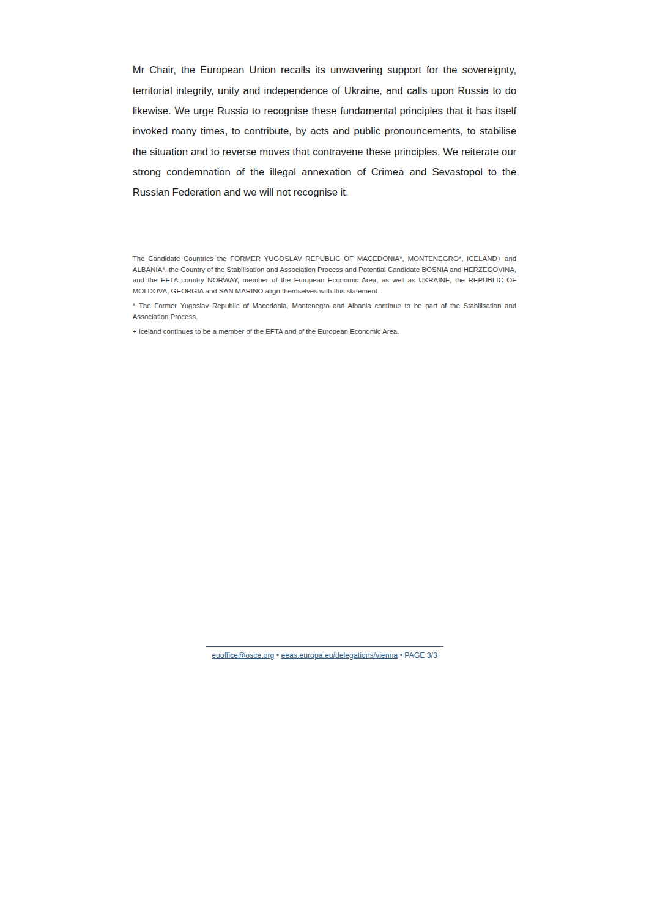Mr Chair, the European Union recalls its unwavering support for the sovereignty, territorial integrity, unity and independence of Ukraine, and calls upon Russia to do likewise. We urge Russia to recognise these fundamental principles that it has itself invoked many times, to contribute, by acts and public pronouncements, to stabilise the situation and to reverse moves that contravene these principles. We reiterate our strong condemnation of the illegal annexation of Crimea and Sevastopol to the Russian Federation and we will not recognise it.
The Candidate Countries the FORMER YUGOSLAV REPUBLIC OF MACEDONIA*, MONTENEGRO*, ICELAND+ and ALBANIA*, the Country of the Stabilisation and Association Process and Potential Candidate BOSNIA and HERZEGOVINA, and the EFTA country NORWAY, member of the European Economic Area, as well as UKRAINE, the REPUBLIC OF MOLDOVA, GEORGIA and SAN MARINO align themselves with this statement.
* The Former Yugoslav Republic of Macedonia, Montenegro and Albania continue to be part of the Stabilisation and Association Process.
+ Iceland continues to be a member of the EFTA and of the European Economic Area.
euoffice@osce.org • eeas.europa.eu/delegations/vienna • PAGE 3/3